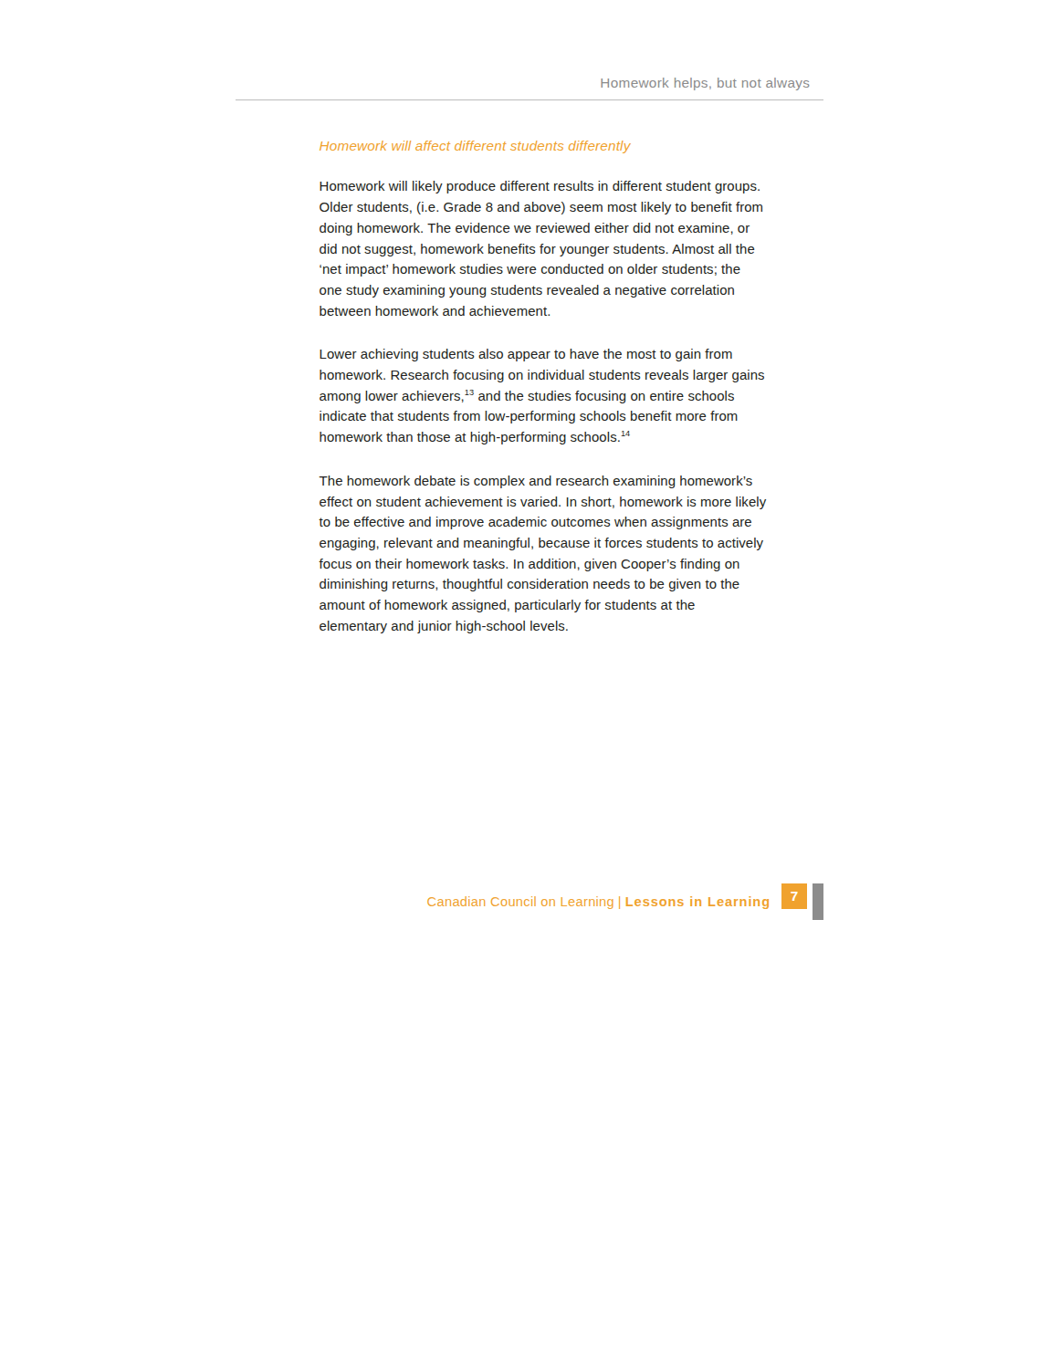Homework helps, but not always
Homework will affect different students differently
Homework will likely produce different results in different student groups. Older students, (i.e. Grade 8 and above) seem most likely to benefit from doing homework. The evidence we reviewed either did not examine, or did not suggest, homework benefits for younger students. Almost all the ‘net impact’ homework studies were conducted on older students; the one study examining young students revealed a negative correlation between homework and achievement.
Lower achieving students also appear to have the most to gain from homework. Research focusing on individual students reveals larger gains among lower achievers,13 and the studies focusing on entire schools indicate that students from low-performing schools benefit more from homework than those at high-performing schools.14
The homework debate is complex and research examining homework’s effect on student achievement is varied. In short, homework is more likely to be effective and improve academic outcomes when assignments are engaging, relevant and meaningful, because it forces students to actively focus on their homework tasks. In addition, given Cooper’s finding on diminishing returns, thoughtful consideration needs to be given to the amount of homework assigned, particularly for students at the elementary and junior high-school levels.
Canadian Council on Learning|Lessons in Learning
7